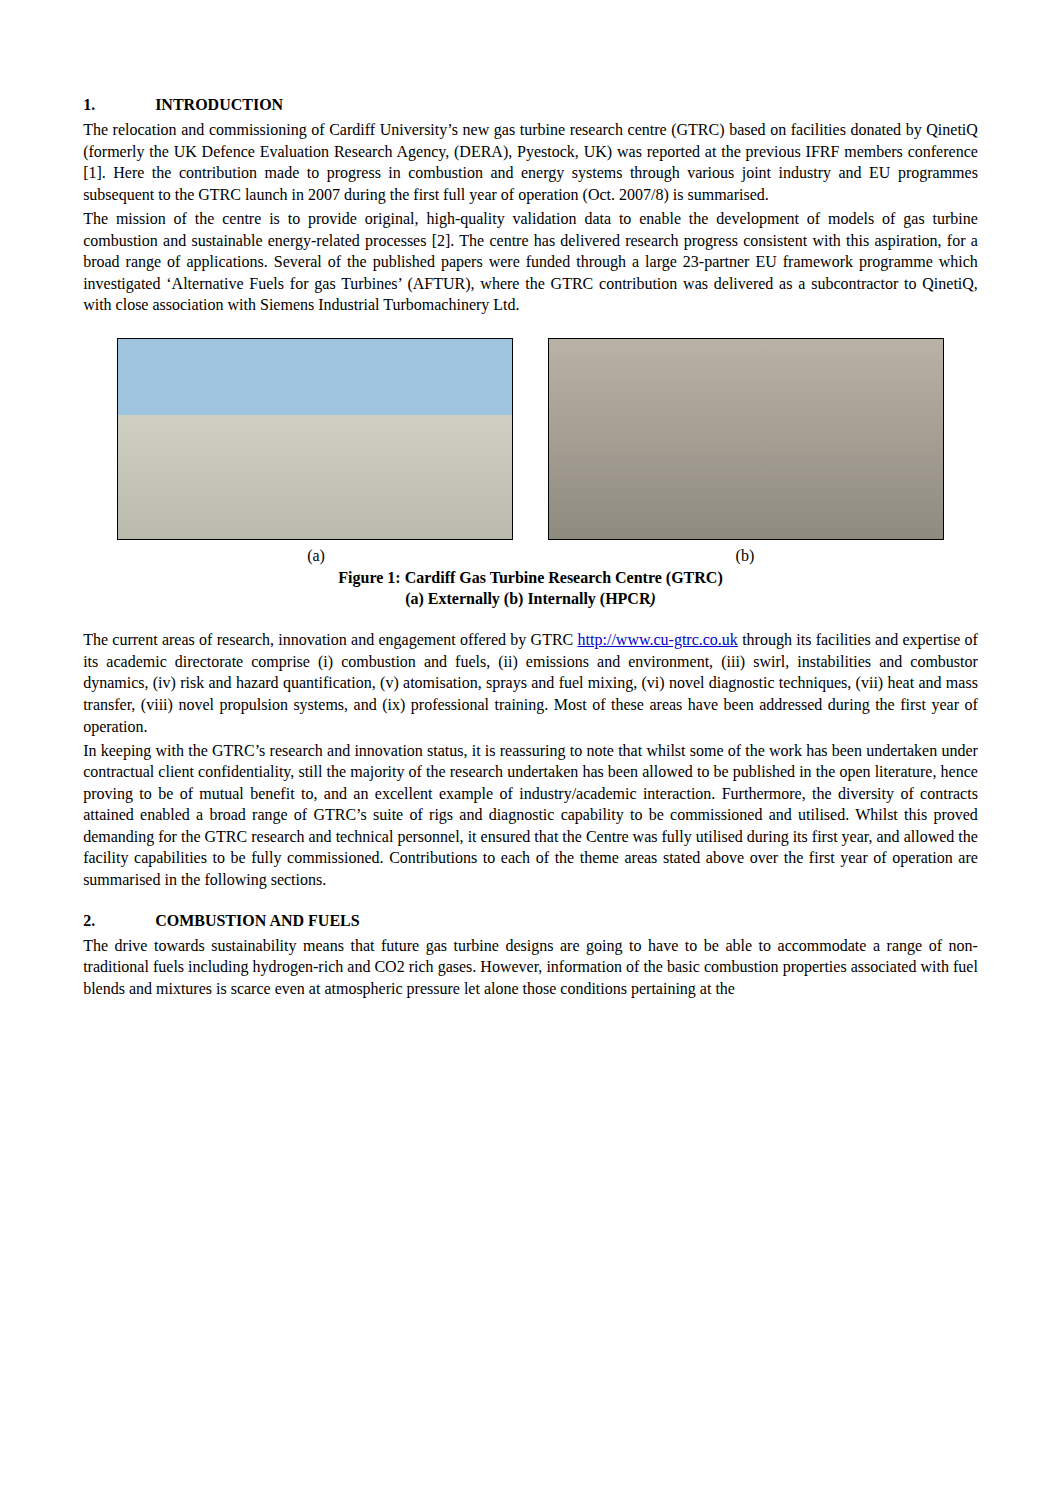1. INTRODUCTION
The relocation and commissioning of Cardiff University’s new gas turbine research centre (GTRC) based on facilities donated by QinetiQ (formerly the UK Defence Evaluation Research Agency, (DERA), Pyestock, UK) was reported at the previous IFRF members conference [1]. Here the contribution made to progress in combustion and energy systems through various joint industry and EU programmes subsequent to the GTRC launch in 2007 during the first full year of operation (Oct. 2007/8) is summarised.
The mission of the centre is to provide original, high-quality validation data to enable the development of models of gas turbine combustion and sustainable energy-related processes [2]. The centre has delivered research progress consistent with this aspiration, for a broad range of applications. Several of the published papers were funded through a large 23-partner EU framework programme which investigated ‘Alternative Fuels for gas Turbines’ (AFTUR), where the GTRC contribution was delivered as a subcontractor to QinetiQ, with close association with Siemens Industrial Turbomachinery Ltd.
(a) (b)
Figure 1: Cardiff Gas Turbine Research Centre (GTRC)
(a) Externally (b) Internally (HPCR)
The current areas of research, innovation and engagement offered by GTRC http://www.cu-gtrc.co.uk through its facilities and expertise of its academic directorate comprise (i) combustion and fuels, (ii) emissions and environment, (iii) swirl, instabilities and combustor dynamics, (iv) risk and hazard quantification, (v) atomisation, sprays and fuel mixing, (vi) novel diagnostic techniques, (vii) heat and mass transfer, (viii) novel propulsion systems, and (ix) professional training. Most of these areas have been addressed during the first year of operation.
In keeping with the GTRC’s research and innovation status, it is reassuring to note that whilst some of the work has been undertaken under contractual client confidentiality, still the majority of the research undertaken has been allowed to be published in the open literature, hence proving to be of mutual benefit to, and an excellent example of industry/academic interaction. Furthermore, the diversity of contracts attained enabled a broad range of GTRC’s suite of rigs and diagnostic capability to be commissioned and utilised. Whilst this proved demanding for the GTRC research and technical personnel, it ensured that the Centre was fully utilised during its first year, and allowed the facility capabilities to be fully commissioned. Contributions to each of the theme areas stated above over the first year of operation are summarised in the following sections.
2. COMBUSTION AND FUELS
The drive towards sustainability means that future gas turbine designs are going to have to be able to accommodate a range of non-traditional fuels including hydrogen-rich and CO2 rich gases. However, information of the basic combustion properties associated with fuel blends and mixtures is scarce even at atmospheric pressure let alone those conditions pertaining at the